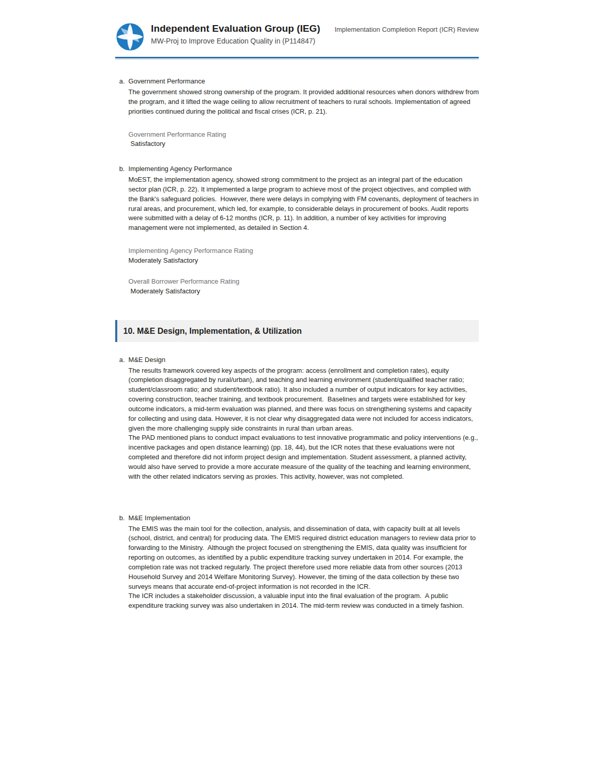Independent Evaluation Group (IEG)
MW-Proj to Improve Education Quality in (P114847)
Implementation Completion Report (ICR) Review
a.
Government Performance
The government showed strong ownership of the program. It provided additional resources when donors withdrew from the program, and it lifted the wage ceiling to allow recruitment of teachers to rural schools. Implementation of agreed priorities continued during the political and fiscal crises (ICR, p. 21).
Government Performance Rating
Satisfactory
b.
Implementing Agency Performance
MoEST, the implementation agency, showed strong commitment to the project as an integral part of the education sector plan (ICR, p. 22). It implemented a large program to achieve most of the project objectives, and complied with the Bank's safeguard policies. However, there were delays in complying with FM covenants, deployment of teachers in rural areas, and procurement, which led, for example, to considerable delays in procurement of books. Audit reports were submitted with a delay of 6-12 months (ICR, p. 11). In addition, a number of key activities for improving management were not implemented, as detailed in Section 4.
Implementing Agency Performance Rating
Moderately Satisfactory
Overall Borrower Performance Rating
Moderately Satisfactory
10. M&E Design, Implementation, & Utilization
a.
M&E Design
The results framework covered key aspects of the program: access (enrollment and completion rates), equity (completion disaggregated by rural/urban), and teaching and learning environment (student/qualified teacher ratio; student/classroom ratio; and student/textbook ratio). It also included a number of output indicators for key activities, covering construction, teacher training, and textbook procurement. Baselines and targets were established for key outcome indicators, a mid-term evaluation was planned, and there was focus on strengthening systems and capacity for collecting and using data. However, it is not clear why disaggregated data were not included for access indicators, given the more challenging supply side constraints in rural than urban areas.
The PAD mentioned plans to conduct impact evaluations to test innovative programmatic and policy interventions (e.g., incentive packages and open distance learning) (pp. 18, 44), but the ICR notes that these evaluations were not completed and therefore did not inform project design and implementation. Student assessment, a planned activity, would also have served to provide a more accurate measure of the quality of the teaching and learning environment, with the other related indicators serving as proxies. This activity, however, was not completed.
b.
M&E Implementation
The EMIS was the main tool for the collection, analysis, and dissemination of data, with capacity built at all levels (school, district, and central) for producing data. The EMIS required district education managers to review data prior to forwarding to the Ministry. Although the project focused on strengthening the EMIS, data quality was insufficient for reporting on outcomes, as identified by a public expenditure tracking survey undertaken in 2014. For example, the completion rate was not tracked regularly. The project therefore used more reliable data from other sources (2013 Household Survey and 2014 Welfare Monitoring Survey). However, the timing of the data collection by these two surveys means that accurate end-of-project information is not recorded in the ICR.
The ICR includes a stakeholder discussion, a valuable input into the final evaluation of the program. A public expenditure tracking survey was also undertaken in 2014. The mid-term review was conducted in a timely fashion.